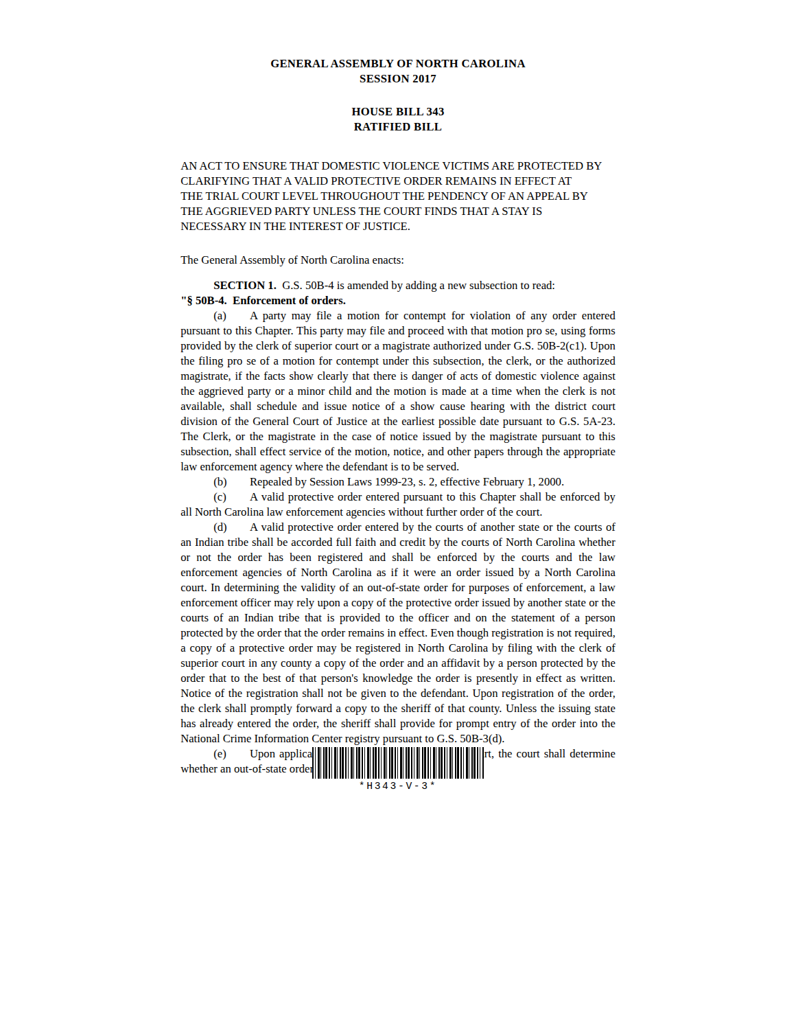GENERAL ASSEMBLY OF NORTH CAROLINA
SESSION 2017
HOUSE BILL 343
RATIFIED BILL
AN ACT TO ENSURE THAT DOMESTIC VIOLENCE VICTIMS ARE PROTECTED BY
CLARIFYING THAT A VALID PROTECTIVE ORDER REMAINS IN EFFECT AT
THE TRIAL COURT LEVEL THROUGHOUT THE PENDENCY OF AN APPEAL BY
THE AGGRIEVED PARTY UNLESS THE COURT FINDS THAT A STAY IS
NECESSARY IN THE INTEREST OF JUSTICE.
The General Assembly of North Carolina enacts:
SECTION 1. G.S. 50B-4 is amended by adding a new subsection to read:
"§ 50B-4. Enforcement of orders.
(a) A party may file a motion for contempt for violation of any order entered pursuant to this Chapter. This party may file and proceed with that motion pro se, using forms provided by the clerk of superior court or a magistrate authorized under G.S. 50B-2(c1). Upon the filing pro se of a motion for contempt under this subsection, the clerk, or the authorized magistrate, if the facts show clearly that there is danger of acts of domestic violence against the aggrieved party or a minor child and the motion is made at a time when the clerk is not available, shall schedule and issue notice of a show cause hearing with the district court division of the General Court of Justice at the earliest possible date pursuant to G.S. 5A-23. The Clerk, or the magistrate in the case of notice issued by the magistrate pursuant to this subsection, shall effect service of the motion, notice, and other papers through the appropriate law enforcement agency where the defendant is to be served.
(b) Repealed by Session Laws 1999-23, s. 2, effective February 1, 2000.
(c) A valid protective order entered pursuant to this Chapter shall be enforced by all North Carolina law enforcement agencies without further order of the court.
(d) A valid protective order entered by the courts of another state or the courts of an Indian tribe shall be accorded full faith and credit by the courts of North Carolina whether or not the order has been registered and shall be enforced by the courts and the law enforcement agencies of North Carolina as if it were an order issued by a North Carolina court. In determining the validity of an out-of-state order for purposes of enforcement, a law enforcement officer may rely upon a copy of the protective order issued by another state or the courts of an Indian tribe that is provided to the officer and on the statement of a person protected by the order that the order remains in effect. Even though registration is not required, a copy of a protective order may be registered in North Carolina by filing with the clerk of superior court in any county a copy of the order and an affidavit by a person protected by the order that to the best of that person's knowledge the order is presently in effect as written. Notice of the registration shall not be given to the defendant. Upon registration of the order, the clerk shall promptly forward a copy to the sheriff of that county. Unless the issuing state has already entered the order, the sheriff shall provide for prompt entry of the order into the National Crime Information Center registry pursuant to G.S. 50B-3(d).
(e) Upon application or motion by a party to the court, the court shall determine whether an out-of-state order remains in full force and effect.
*H343-V-3*